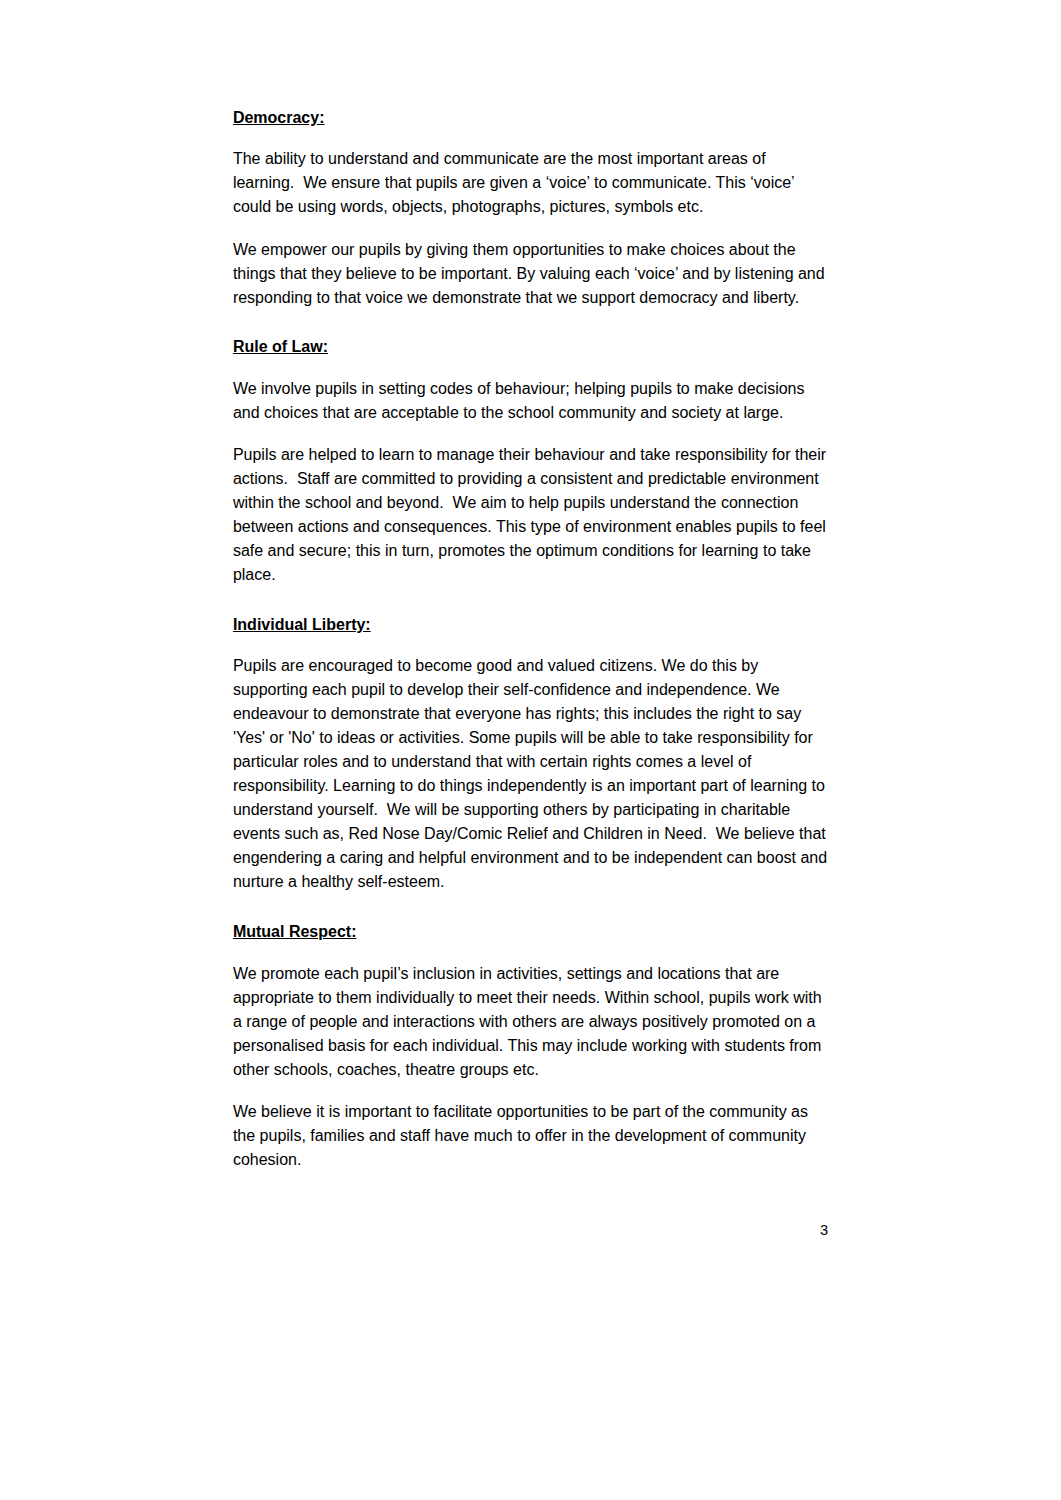Democracy:
The ability to understand and communicate are the most important areas of learning. We ensure that pupils are given a ‘voice’ to communicate. This ‘voice’ could be using words, objects, photographs, pictures, symbols etc.
We empower our pupils by giving them opportunities to make choices about the things that they believe to be important. By valuing each ‘voice’ and by listening and responding to that voice we demonstrate that we support democracy and liberty.
Rule of Law:
We involve pupils in setting codes of behaviour; helping pupils to make decisions and choices that are acceptable to the school community and society at large.
Pupils are helped to learn to manage their behaviour and take responsibility for their actions. Staff are committed to providing a consistent and predictable environment within the school and beyond. We aim to help pupils understand the connection between actions and consequences. This type of environment enables pupils to feel safe and secure; this in turn, promotes the optimum conditions for learning to take place.
Individual Liberty:
Pupils are encouraged to become good and valued citizens. We do this by supporting each pupil to develop their self-confidence and independence. We endeavour to demonstrate that everyone has rights; this includes the right to say 'Yes' or 'No' to ideas or activities. Some pupils will be able to take responsibility for particular roles and to understand that with certain rights comes a level of responsibility. Learning to do things independently is an important part of learning to understand yourself. We will be supporting others by participating in charitable events such as, Red Nose Day/Comic Relief and Children in Need. We believe that engendering a caring and helpful environment and to be independent can boost and nurture a healthy self-esteem.
Mutual Respect:
We promote each pupil’s inclusion in activities, settings and locations that are appropriate to them individually to meet their needs. Within school, pupils work with a range of people and interactions with others are always positively promoted on a personalised basis for each individual. This may include working with students from other schools, coaches, theatre groups etc.
We believe it is important to facilitate opportunities to be part of the community as the pupils, families and staff have much to offer in the development of community cohesion.
3